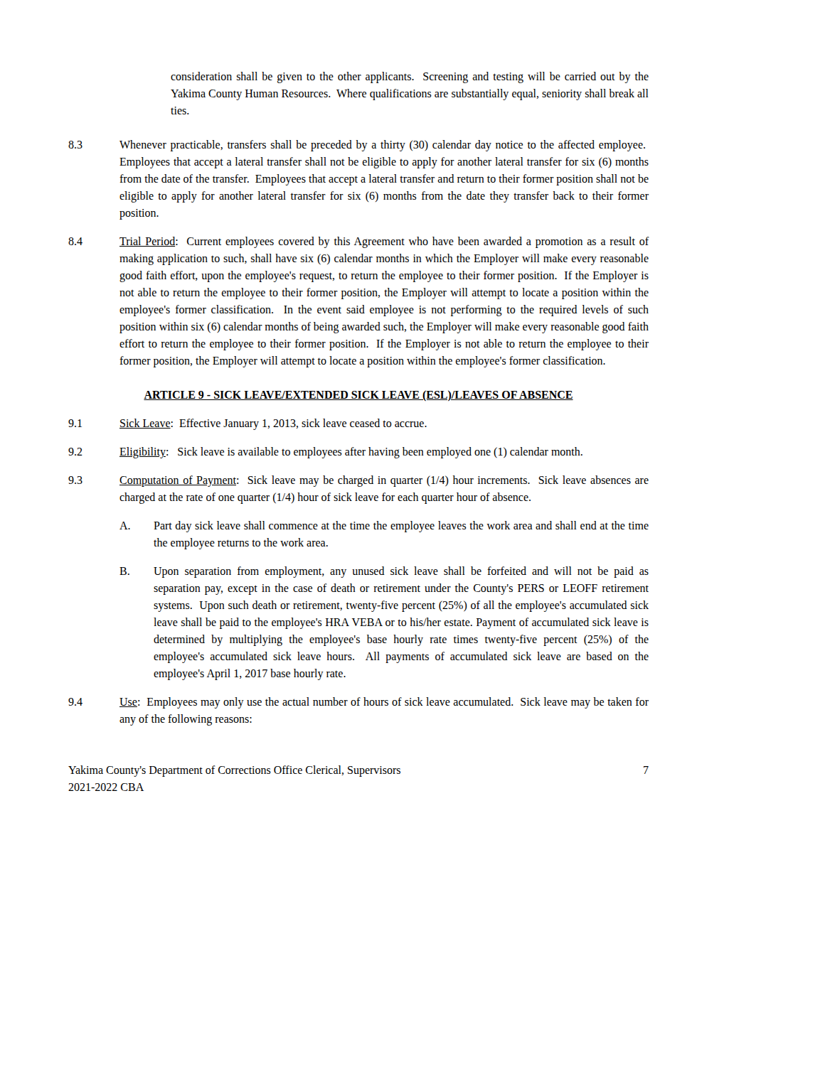consideration shall be given to the other applicants. Screening and testing will be carried out by the Yakima County Human Resources. Where qualifications are substantially equal, seniority shall break all ties.
8.3
Whenever practicable, transfers shall be preceded by a thirty (30) calendar day notice to the affected employee. Employees that accept a lateral transfer shall not be eligible to apply for another lateral transfer for six (6) months from the date of the transfer. Employees that accept a lateral transfer and return to their former position shall not be eligible to apply for another lateral transfer for six (6) months from the date they transfer back to their former position.
8.4
Trial Period: Current employees covered by this Agreement who have been awarded a promotion as a result of making application to such, shall have six (6) calendar months in which the Employer will make every reasonable good faith effort, upon the employee's request, to return the employee to their former position. If the Employer is not able to return the employee to their former position, the Employer will attempt to locate a position within the employee's former classification. In the event said employee is not performing to the required levels of such position within six (6) calendar months of being awarded such, the Employer will make every reasonable good faith effort to return the employee to their former position. If the Employer is not able to return the employee to their former position, the Employer will attempt to locate a position within the employee's former classification.
ARTICLE 9 - SICK LEAVE/EXTENDED SICK LEAVE (ESL)/LEAVES OF ABSENCE
9.1
Sick Leave: Effective January 1, 2013, sick leave ceased to accrue.
9.2
Eligibility: Sick leave is available to employees after having been employed one (1) calendar month.
9.3
Computation of Payment: Sick leave may be charged in quarter (1/4) hour increments. Sick leave absences are charged at the rate of one quarter (1/4) hour of sick leave for each quarter hour of absence.
A.
Part day sick leave shall commence at the time the employee leaves the work area and shall end at the time the employee returns to the work area.
B.
Upon separation from employment, any unused sick leave shall be forfeited and will not be paid as separation pay, except in the case of death or retirement under the County's PERS or LEOFF retirement systems. Upon such death or retirement, twenty-five percent (25%) of all the employee's accumulated sick leave shall be paid to the employee's HRA VEBA or to his/her estate. Payment of accumulated sick leave is determined by multiplying the employee's base hourly rate times twenty-five percent (25%) of the employee's accumulated sick leave hours. All payments of accumulated sick leave are based on the employee's April 1, 2017 base hourly rate.
9.4
Use: Employees may only use the actual number of hours of sick leave accumulated. Sick leave may be taken for any of the following reasons:
Yakima County's Department of Corrections Office Clerical, Supervisors
2021-2022 CBA
7